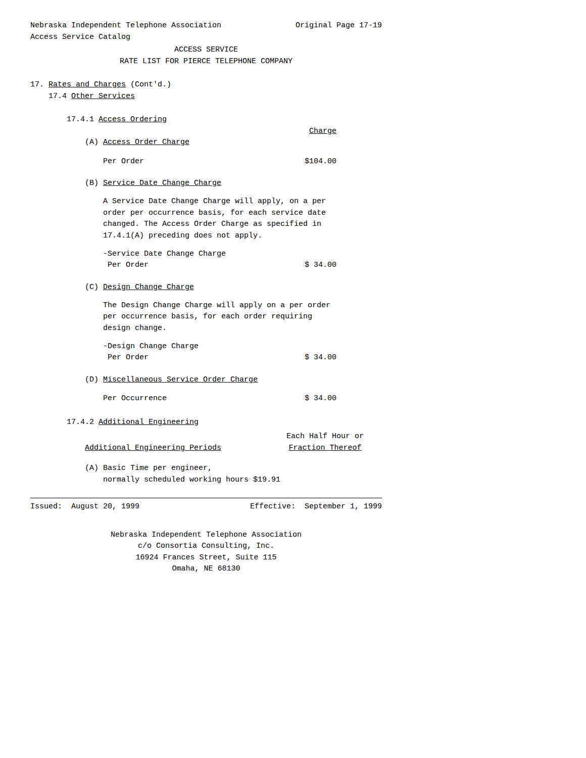Nebraska Independent Telephone Association Access Service Catalog
Original Page 17-19
ACCESS SERVICE
RATE LIST FOR PIERCE TELEPHONE COMPANY
17. Rates and Charges (Cont'd.)
17.4 Other Services
17.4.1 Access Ordering
Charge
(A) Access Order Charge
Per Order $104.00
(B) Service Date Change Charge
A Service Date Change Charge will apply, on a per order per occurrence basis, for each service date changed. The Access Order Charge as specified in 17.4.1(A) preceding does not apply.
-Service Date Change Charge
Per Order $ 34.00
(C) Design Change Charge
The Design Change Charge will apply on a per order per occurrence basis, for each order requiring design change.
-Design Change Charge
Per Order $ 34.00
(D) Miscellaneous Service Order Charge
Per Occurrence $ 34.00
17.4.2 Additional Engineering
Additional Engineering Periods Each Half Hour or
Fraction Thereof
(A) Basic Time per engineer,
normally scheduled working hours $19.91
Issued: August 20, 1999 Effective: September 1, 1999
Nebraska Independent Telephone Association
c/o Consortia Consulting, Inc.
16924 Frances Street, Suite 115
Omaha, NE 68130